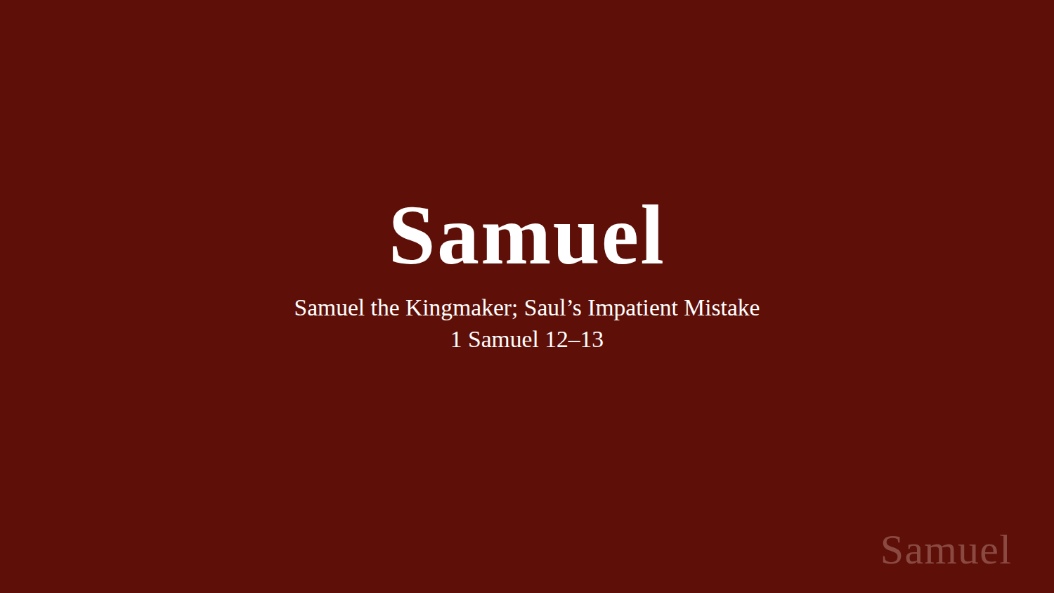Samuel
Samuel the Kingmaker; Saul’s Impatient Mistake 1 Samuel 12–13
Samuel